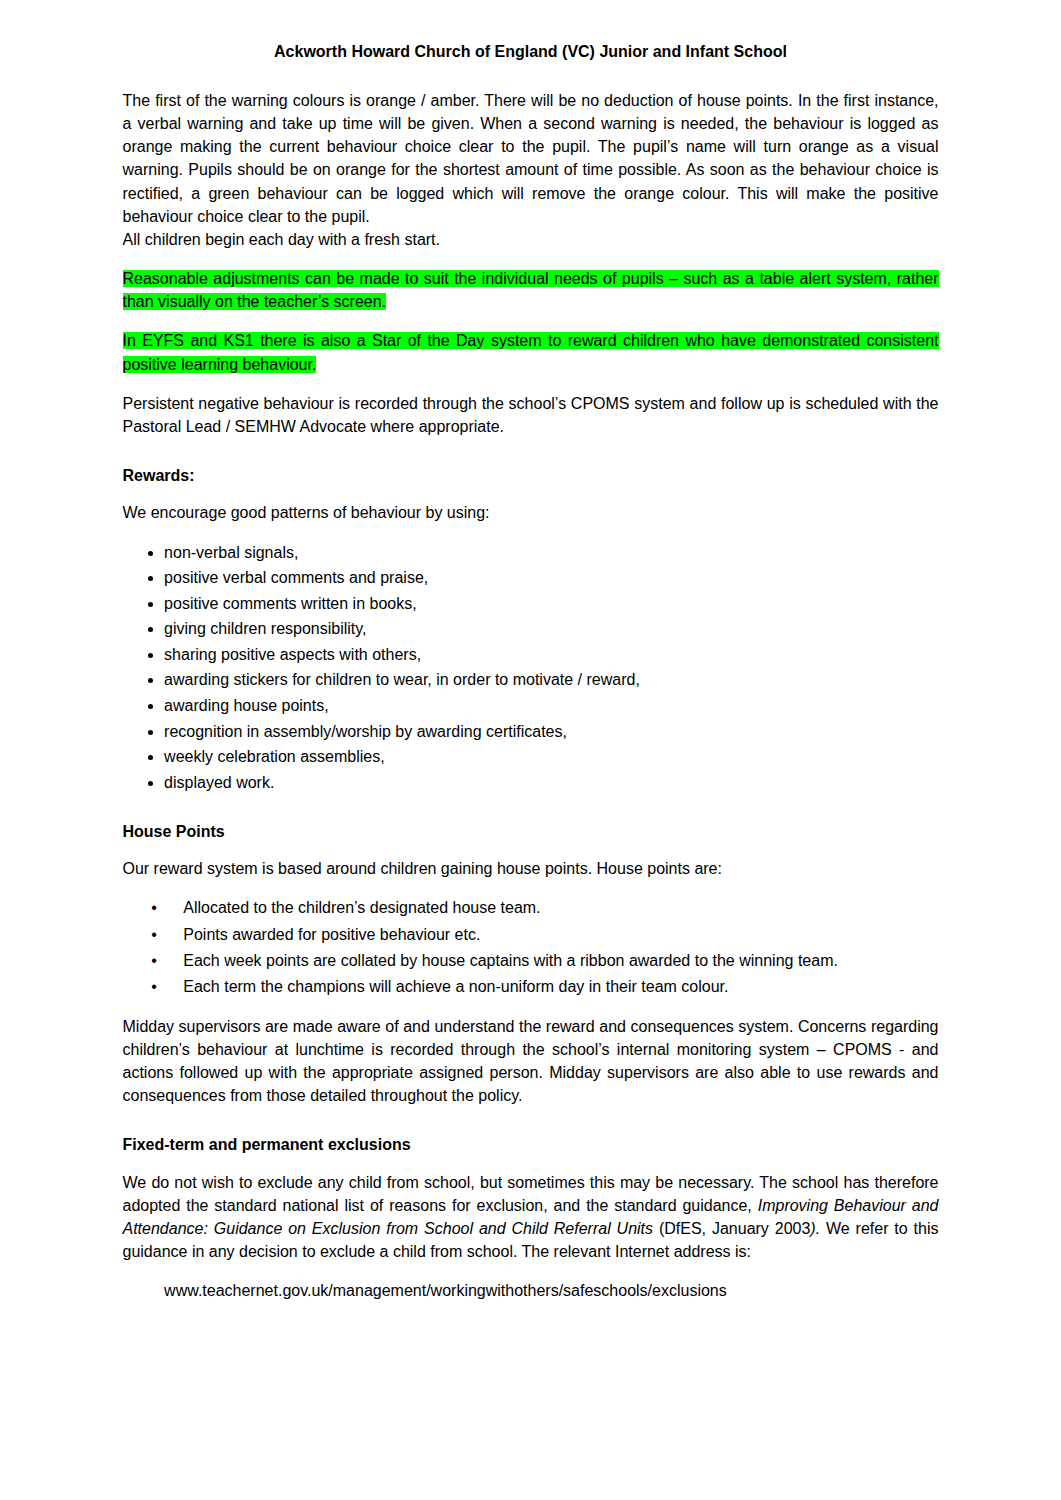Ackworth Howard Church of England (VC) Junior and Infant School
The first of the warning colours is orange / amber. There will be no deduction of house points. In the first instance, a verbal warning and take up time will be given. When a second warning is needed, the behaviour is logged as orange making the current behaviour choice clear to the pupil. The pupil’s name will turn orange as a visual warning. Pupils should be on orange for the shortest amount of time possible. As soon as the behaviour choice is rectified, a green behaviour can be logged which will remove the orange colour. This will make the positive behaviour choice clear to the pupil.
All children begin each day with a fresh start.
Reasonable adjustments can be made to suit the individual needs of pupils – such as a table alert system, rather than visually on the teacher’s screen.
In EYFS and KS1 there is also a Star of the Day system to reward children who have demonstrated consistent positive learning behaviour.
Persistent negative behaviour is recorded through the school’s CPOMS system and follow up is scheduled with the Pastoral Lead / SEMHW Advocate where appropriate.
Rewards:
We encourage good patterns of behaviour by using:
non-verbal signals,
positive verbal comments and praise,
positive comments written in books,
giving children responsibility,
sharing positive aspects with others,
awarding stickers for children to wear, in order to motivate / reward,
awarding house points,
recognition in assembly/worship by awarding certificates,
weekly celebration assemblies,
displayed work.
House Points
Our reward system is based around children gaining house points. House points are:
Allocated to the children’s designated house team.
Points awarded for positive behaviour etc.
Each week points are collated by house captains with a ribbon awarded to the winning team.
Each term the champions will achieve a non-uniform day in their team colour.
Midday supervisors are made aware of and understand the reward and consequences system. Concerns regarding children’s behaviour at lunchtime is recorded through the school’s internal monitoring system – CPOMS - and actions followed up with the appropriate assigned person. Midday supervisors are also able to use rewards and consequences from those detailed throughout the policy.
Fixed-term and permanent exclusions
We do not wish to exclude any child from school, but sometimes this may be necessary. The school has therefore adopted the standard national list of reasons for exclusion, and the standard guidance, Improving Behaviour and Attendance: Guidance on Exclusion from School and Child Referral Units (DfES, January 2003). We refer to this guidance in any decision to exclude a child from school. The relevant Internet address is:
www.teachernet.gov.uk/management/workingwithothers/safeschools/exclusions